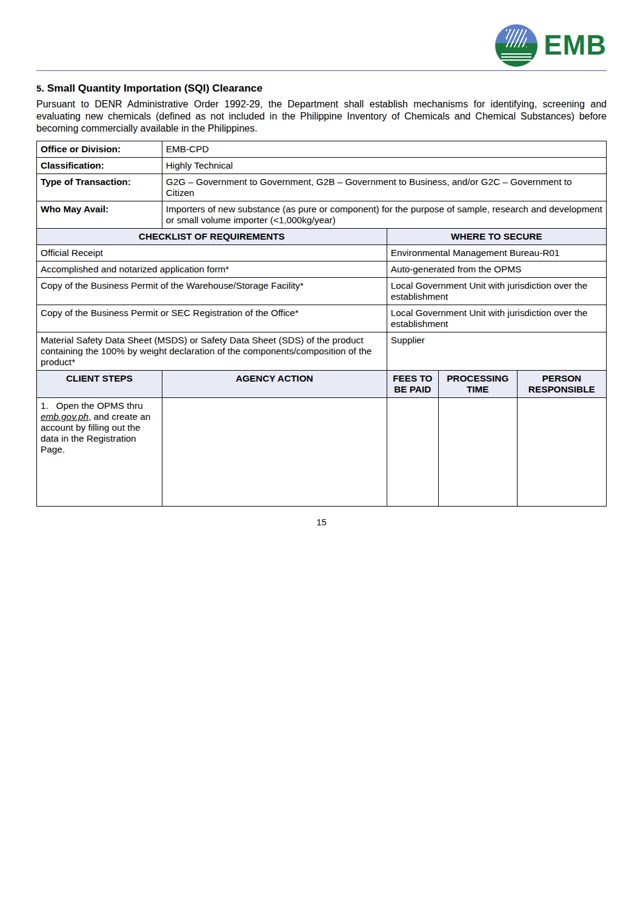EMB
5. Small Quantity Importation (SQI) Clearance
Pursuant to DENR Administrative Order 1992-29, the Department shall establish mechanisms for identifying, screening and evaluating new chemicals (defined as not included in the Philippine Inventory of Chemicals and Chemical Substances) before becoming commercially available in the Philippines.
| Office or Division: | EMB-CPD |
| Classification: | Highly Technical |
| Type of Transaction: | G2G – Government to Government, G2B – Government to Business, and/or G2C – Government to Citizen |
| Who May Avail: | Importers of new substance (as pure or component) for the purpose of sample, research and development or small volume importer (<1,000kg/year) |
| CHECKLIST OF REQUIREMENTS | WHERE TO SECURE |
| Official Receipt | Environmental Management Bureau-R01 |
| Accomplished and notarized application form* | Auto-generated from the OPMS |
| Copy of the Business Permit of the Warehouse/Storage Facility* | Local Government Unit with jurisdiction over the establishment |
| Copy of the Business Permit or SEC Registration of the Office* | Local Government Unit with jurisdiction over the establishment |
| Material Safety Data Sheet (MSDS) or Safety Data Sheet (SDS) of the product containing the 100% by weight declaration of the components/composition of the product* | Supplier |
| CLIENT STEPS | AGENCY ACTION | FEES TO BE PAID | PROCESSING TIME | PERSON RESPONSIBLE |
| 1. Open the OPMS thru emb.gov.ph , and create an account by filling out the data in the Registration Page. | | | | |
15